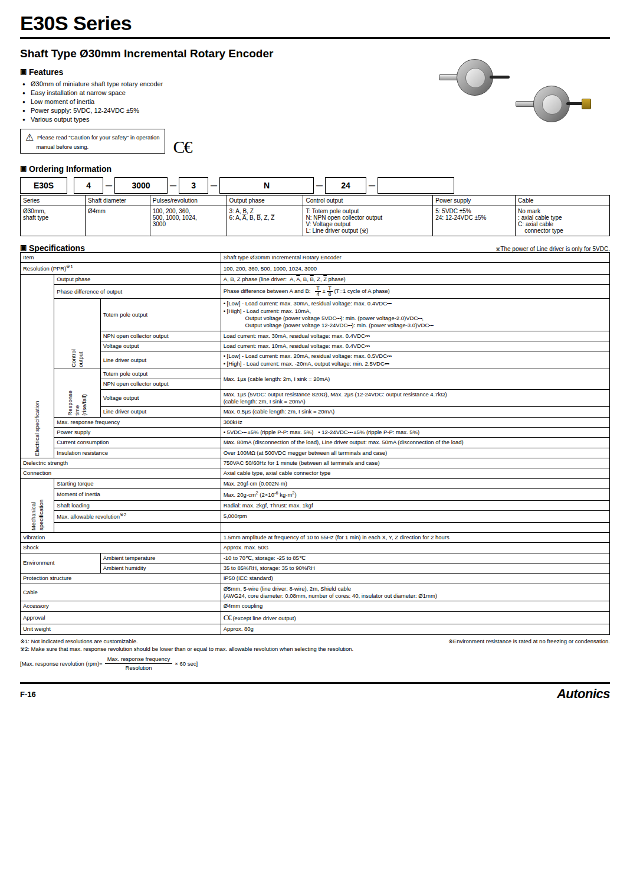E30S Series
Shaft Type Ø30mm Incremental Rotary Encoder
▣Features
Ø30mm of miniature shaft type rotary encoder
Easy installation at narrow space
Low moment of inertia
Power supply: 5VDC, 12-24VDC ±5%
Various output types
⚠Please read “Caution for your safety” in operation
manual before using. C€
▣Ordering Information
E30S
4
—
3000
—
3
—
N
—
24
—
| Series | Shaft diameter | Pulses/revolution | Output phase | Control output | Power supply | Cable |
| --- | --- | --- | --- | --- | --- | --- |
| Ø30mm, shaft type | Ø4mm | 100, 200, 360, 500, 1000, 1024, 3000 | 3: A, B, Z 6: A, A , B, B , Z, Z | T: Totem pole output N: NPN open collector output V: Voltage output L: Line driver output (※) | 5: 5VDC ±5% 24: 12-24VDC ±5% | No mark : axial cable type C: axial cable connector type |
▣Specifications
※The power of Line driver is only for 5VDC.
| Item | Shaft type Ø30mm Incremental Rotary Encoder |
| Resolution (PPR) ※1 | 100, 200, 360, 500, 1000, 1024, 3000 |
| Electrical specification | Output phase | A, B, Z phase (line driver: A, A , B, B , Z, Z phase) |
| Phase difference of output | Phase difference between A and B: T 4 ± T 8 (T=1 cycle of A phase) |
| Control output | Totem pole output | • [Low] - Load current: max. 30mA, residual voltage: max. 0.4VDC ⎓ • [High] - Load current: max. 10mA, Output voltage (power voltage 5VDC ⎓ ): min. (power voltage-2.0)VDC ⎓ , Output voltage (power voltage 12-24VDC ⎓ ): min. (power voltage-3.0)VDC ⎓ |
| NPN open collector output | Load current: max. 30mA, residual voltage: max. 0.4VDC ⎓ |
| Voltage output | Load current: max. 10mA, residual voltage: max. 0.4VDC ⎓ |
| Line driver output | • [Low] - Load current: max. 20mA, residual voltage: max. 0.5VDC ⎓ • [High] - Load current: max. -20mA, output voltage: min. 2.5VDC ⎓ |
| Response time (rise/fall) | Totem pole output | Max. 1µs (cable length: 2m, I sink = 20mA) |
| NPN open collector output |
| Voltage output | Max. 1µs (5VDC: output resistance 820Ω), Max. 2µs (12-24VDC: output resistance 4.7kΩ) (cable length: 2m, I sink = 20mA) |
| Line driver output | Max. 0.5µs (cable length: 2m, I sink = 20mA) |
| Max. response frequency | 300kHz |
| Power supply | • 5VDC ⎓ ±5% (ripple P-P: max. 5%) • 12-24VDC ⎓ ±5% (ripple P-P: max. 5%) |
| Current consumption | Max. 80mA (disconnection of the load), Line driver output: max. 50mA (disconnection of the load) |
| Insulation resistance | Over 100MΩ (at 500VDC megger between all terminals and case) |
| Dielectric strength | 750VAC 50/60Hz for 1 minute (between all terminals and case) |
| Connection | Axial cable type, axial cable connector type |
| Mechanical specification | Starting torque | Max. 20gf·cm (0.002N·m) |
| Moment of inertia | Max. 20g·cm 2 (2×10 -6 kg·m 2 ) |
| Shaft loading | Radial: max. 2kgf, Thrust: max. 1kgf |
| Max. allowable revolution ※2 | 5,000rpm |
| Vibration | 1.5mm amplitude at frequency of 10 to 55Hz (for 1 min) in each X, Y, Z direction for 2 hours |
| Shock | Approx. max. 50G |
| Environment | Ambient temperature | -10 to 70℃, storage: -25 to 85℃ |
| Ambient humidity | 35 to 85%RH, storage: 35 to 90%RH |
| Protection structure | IP50 (IEC standard) |
| Cable | Ø5mm, 5-wire (line driver: 8-wire), 2m, Shield cable (AWG24, core diameter: 0.08mm, number of cores: 40, insulator out diameter: Ø1mm) |
| Accessory | Ø4mm coupling |
| Approval | C€ (except line driver output) |
| Unit weight | Approx. 80g |
※1: Not indicated resolutions are customizable. ※Environment resistance is rated at no freezing or condensation.
※2: Make sure that max. response revolution should be lower than or equal to max. allowable revolution when selecting the resolution.
[Max. response revolution (rpm)= Max. response frequency Resolution × 60 sec]
F-16
Autonics